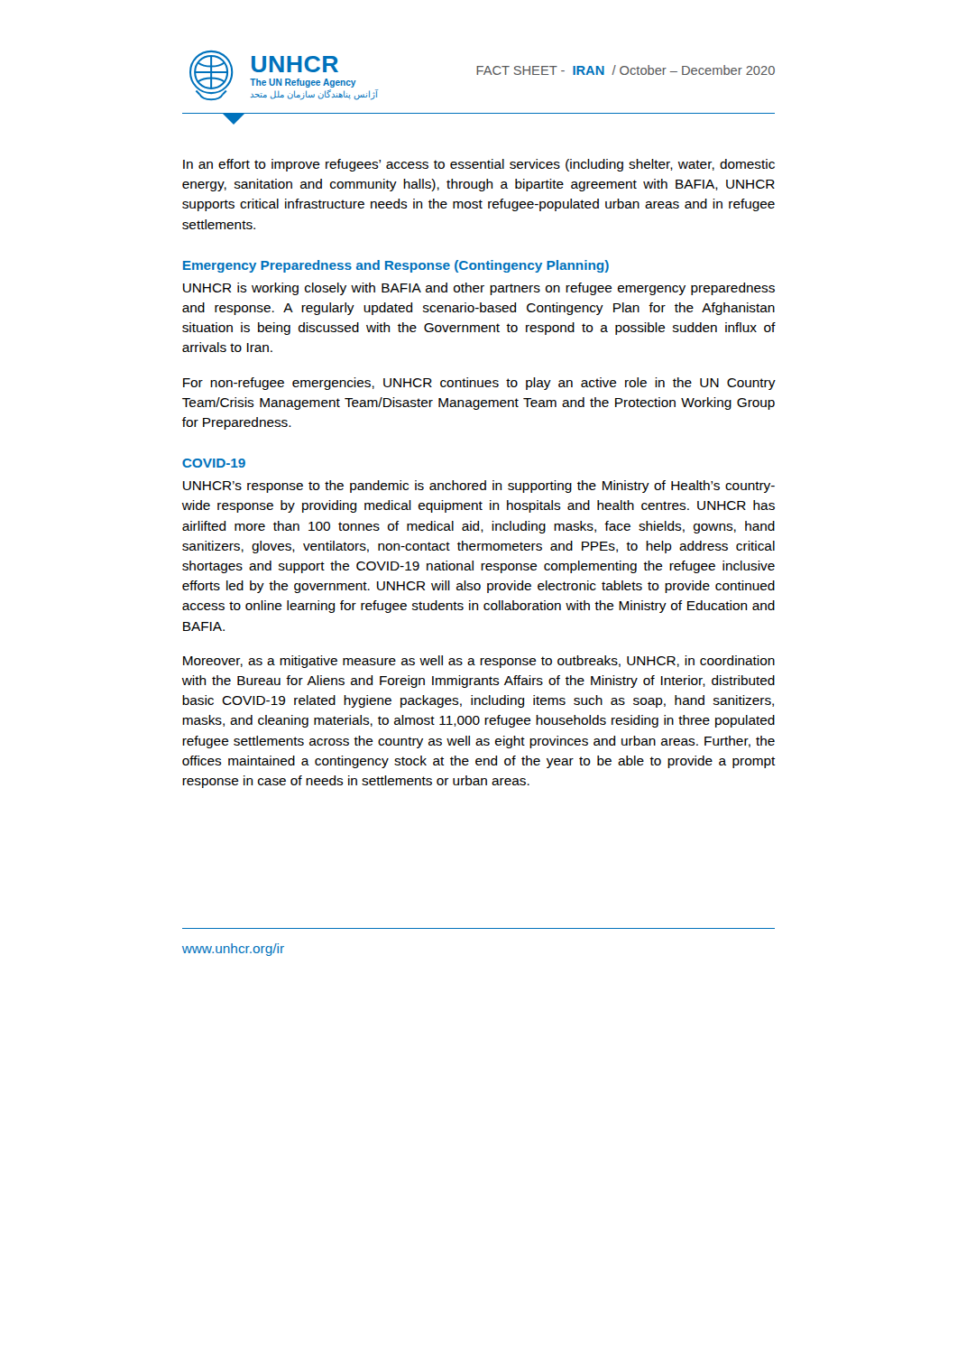UNHCR
The UN Refugee Agency
آژانس پناهندگان سازمان ملل متحد
FACT SHEET - IRAN / October – December 2020
In an effort to improve refugees’ access to essential services (including shelter, water, domestic energy, sanitation and community halls), through a bipartite agreement with BAFIA, UNHCR supports critical infrastructure needs in the most refugee-populated urban areas and in refugee settlements.
Emergency Preparedness and Response (Contingency Planning)
UNHCR is working closely with BAFIA and other partners on refugee emergency preparedness and response. A regularly updated scenario-based Contingency Plan for the Afghanistan situation is being discussed with the Government to respond to a possible sudden influx of arrivals to Iran.
For non-refugee emergencies, UNHCR continues to play an active role in the UN Country Team/Crisis Management Team/Disaster Management Team and the Protection Working Group for Preparedness.
COVID-19
UNHCR’s response to the pandemic is anchored in supporting the Ministry of Health’s country-wide response by providing medical equipment in hospitals and health centres. UNHCR has airlifted more than 100 tonnes of medical aid, including masks, face shields, gowns, hand sanitizers, gloves, ventilators, non-contact thermometers and PPEs, to help address critical shortages and support the COVID-19 national response complementing the refugee inclusive efforts led by the government. UNHCR will also provide electronic tablets to provide continued access to online learning for refugee students in collaboration with the Ministry of Education and BAFIA.
Moreover, as a mitigative measure as well as a response to outbreaks, UNHCR, in coordination with the Bureau for Aliens and Foreign Immigrants Affairs of the Ministry of Interior, distributed basic COVID-19 related hygiene packages, including items such as soap, hand sanitizers, masks, and cleaning materials, to almost 11,000 refugee households residing in three populated refugee settlements across the country as well as eight provinces and urban areas. Further, the offices maintained a contingency stock at the end of the year to be able to provide a prompt response in case of needs in settlements or urban areas.
www.unhcr.org/ir